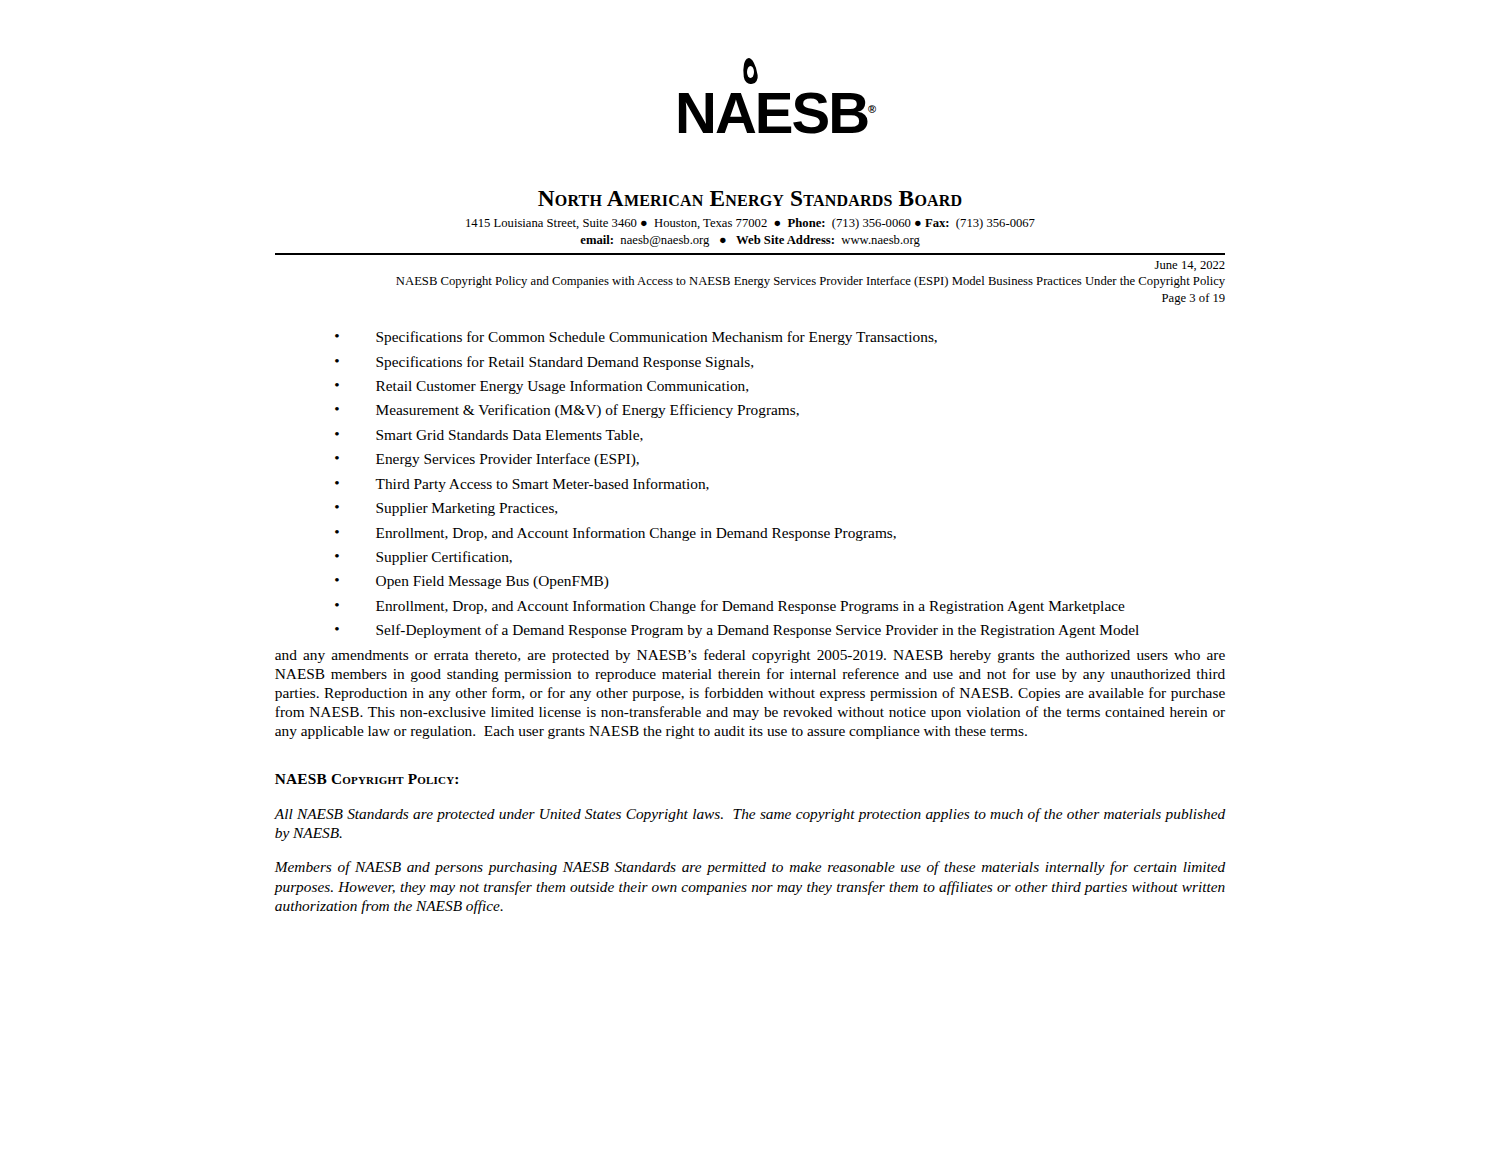NAESB®
North American Energy Standards Board
1415 Louisiana Street, Suite 3460 ● Houston, Texas 77002 ● Phone: (713) 356-0060 ● Fax: (713) 356-0067
email: naesb@naesb.org ● Web Site Address: www.naesb.org
June 14, 2022
NAESB Copyright Policy and Companies with Access to NAESB Energy Services Provider Interface (ESPI) Model Business Practices Under the Copyright Policy
Page 3 of 19
Specifications for Common Schedule Communication Mechanism for Energy Transactions,
Specifications for Retail Standard Demand Response Signals,
Retail Customer Energy Usage Information Communication,
Measurement & Verification (M&V) of Energy Efficiency Programs,
Smart Grid Standards Data Elements Table,
Energy Services Provider Interface (ESPI),
Third Party Access to Smart Meter-based Information,
Supplier Marketing Practices,
Enrollment, Drop, and Account Information Change in Demand Response Programs,
Supplier Certification,
Open Field Message Bus (OpenFMB)
Enrollment, Drop, and Account Information Change for Demand Response Programs in a Registration Agent Marketplace
Self-Deployment of a Demand Response Program by a Demand Response Service Provider in the Registration Agent Model
and any amendments or errata thereto, are protected by NAESB’s federal copyright 2005-2019. NAESB hereby grants the authorized users who are NAESB members in good standing permission to reproduce material therein for internal reference and use and not for use by any unauthorized third parties. Reproduction in any other form, or for any other purpose, is forbidden without express permission of NAESB. Copies are available for purchase from NAESB. This non-exclusive limited license is non-transferable and may be revoked without notice upon violation of the terms contained herein or any applicable law or regulation. Each user grants NAESB the right to audit its use to assure compliance with these terms.
NAESB Copyright Policy:
All NAESB Standards are protected under United States Copyright laws. The same copyright protection applies to much of the other materials published by NAESB.
Members of NAESB and persons purchasing NAESB Standards are permitted to make reasonable use of these materials internally for certain limited purposes. However, they may not transfer them outside their own companies nor may they transfer them to affiliates or other third parties without written authorization from the NAESB office.